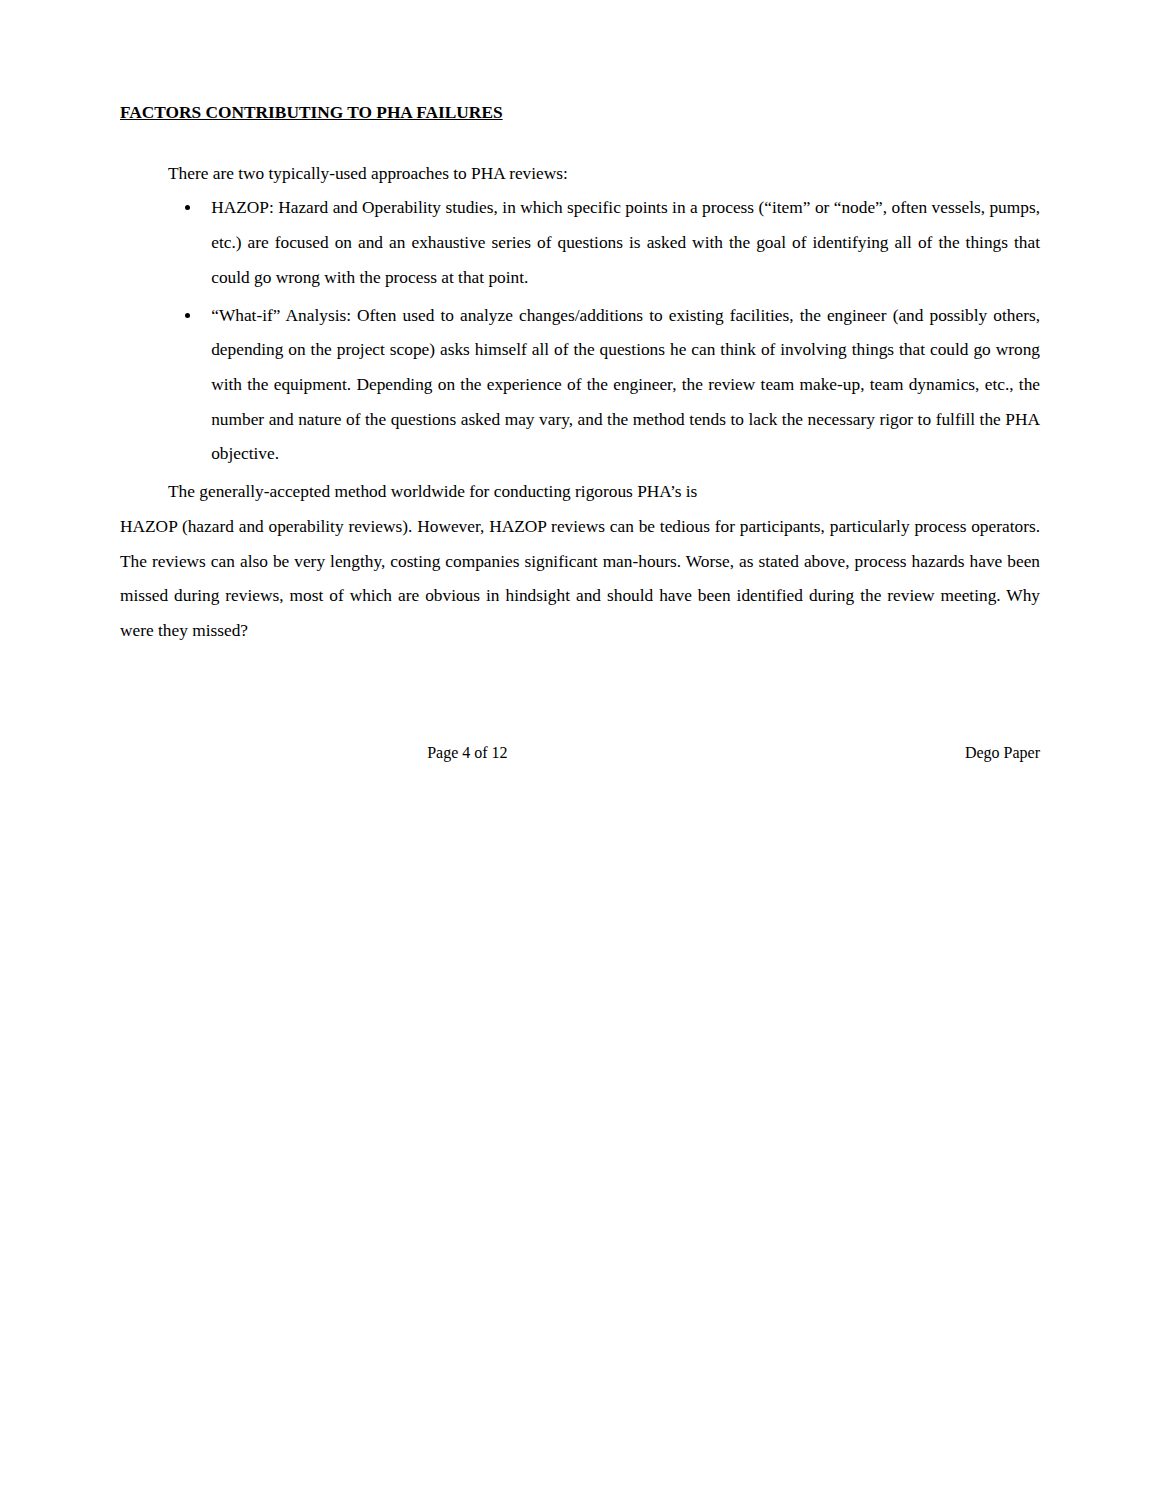FACTORS CONTRIBUTING TO PHA FAILURES
There are two typically-used approaches to PHA reviews:
HAZOP: Hazard and Operability studies, in which specific points in a process (“item” or “node”, often vessels, pumps, etc.) are focused on and an exhaustive series of questions is asked with the goal of identifying all of the things that could go wrong with the process at that point.
“What-if” Analysis: Often used to analyze changes/additions to existing facilities, the engineer (and possibly others, depending on the project scope) asks himself all of the questions he can think of involving things that could go wrong with the equipment. Depending on the experience of the engineer, the review team make-up, team dynamics, etc., the number and nature of the questions asked may vary, and the method tends to lack the necessary rigor to fulfill the PHA objective.
The generally-accepted method worldwide for conducting rigorous PHA’s is
HAZOP (hazard and operability reviews). However, HAZOP reviews can be tedious for participants, particularly process operators. The reviews can also be very lengthy, costing companies significant man-hours. Worse, as stated above, process hazards have been missed during reviews, most of which are obvious in hindsight and should have been identified during the review meeting. Why were they missed?
Page 4 of 12 Dego Paper